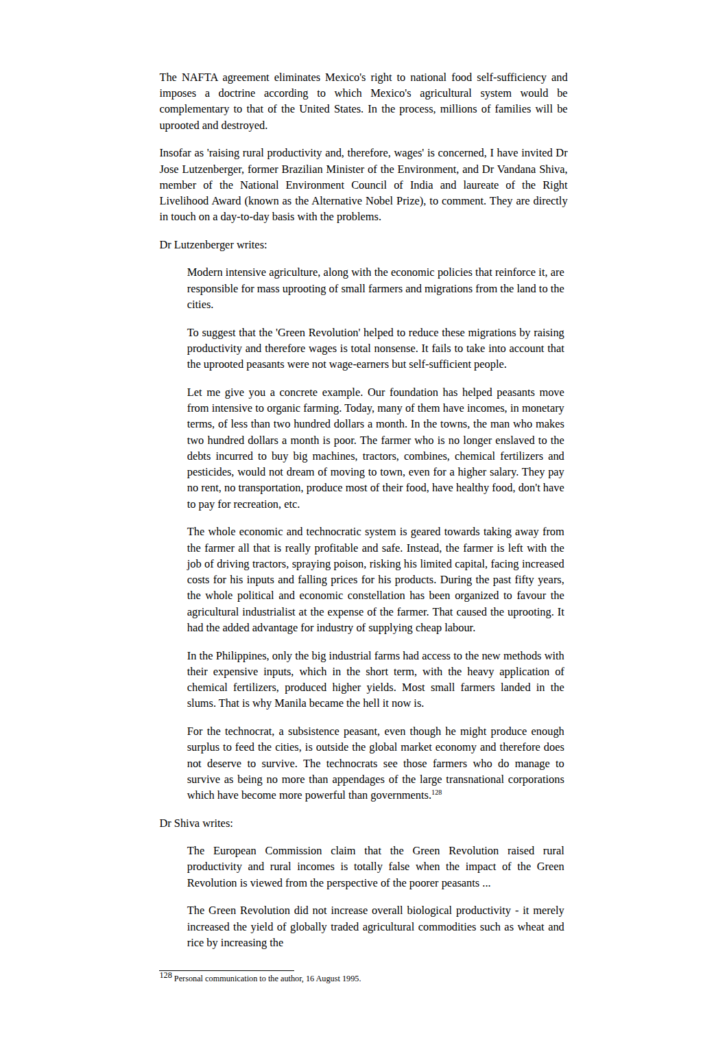The NAFTA agreement eliminates Mexico's right to national food self-sufficiency and imposes a doctrine according to which Mexico's agricultural system would be complementary to that of the United States. In the process, millions of families will be uprooted and destroyed.
Insofar as 'raising rural productivity and, therefore, wages' is concerned, I have invited Dr Jose Lutzenberger, former Brazilian Minister of the Environment, and Dr Vandana Shiva, member of the National Environment Council of India and laureate of the Right Livelihood Award (known as the Alternative Nobel Prize), to comment. They are directly in touch on a day-to-day basis with the problems.
Dr Lutzenberger writes:
Modern intensive agriculture, along with the economic policies that reinforce it, are responsible for mass uprooting of small farmers and migrations from the land to the cities.
To suggest that the 'Green Revolution' helped to reduce these migrations by raising productivity and therefore wages is total nonsense. It fails to take into account that the uprooted peasants were not wage-earners but self-sufficient people.
Let me give you a concrete example. Our foundation has helped peasants move from intensive to organic farming. Today, many of them have incomes, in monetary terms, of less than two hundred dollars a month. In the towns, the man who makes two hundred dollars a month is poor. The farmer who is no longer enslaved to the debts incurred to buy big machines, tractors, combines, chemical fertilizers and pesticides, would not dream of moving to town, even for a higher salary. They pay no rent, no transportation, produce most of their food, have healthy food, don't have to pay for recreation, etc.
The whole economic and technocratic system is geared towards taking away from the farmer all that is really profitable and safe. Instead, the farmer is left with the job of driving tractors, spraying poison, risking his limited capital, facing increased costs for his inputs and falling prices for his products. During the past fifty years, the whole political and economic constellation has been organized to favour the agricultural industrialist at the expense of the farmer. That caused the uprooting. It had the added advantage for industry of supplying cheap labour.
In the Philippines, only the big industrial farms had access to the new methods with their expensive inputs, which in the short term, with the heavy application of chemical fertilizers, produced higher yields. Most small farmers landed in the slums. That is why Manila became the hell it now is.
For the technocrat, a subsistence peasant, even though he might produce enough surplus to feed the cities, is outside the global market economy and therefore does not deserve to survive. The technocrats see those farmers who do manage to survive as being no more than appendages of the large transnational corporations which have become more powerful than governments.128
Dr Shiva writes:
The European Commission claim that the Green Revolution raised rural productivity and rural incomes is totally false when the impact of the Green Revolution is viewed from the perspective of the poorer peasants ...
The Green Revolution did not increase overall biological productivity - it merely increased the yield of globally traded agricultural commodities such as wheat and rice by increasing the
128 Personal communication to the author, 16 August 1995.